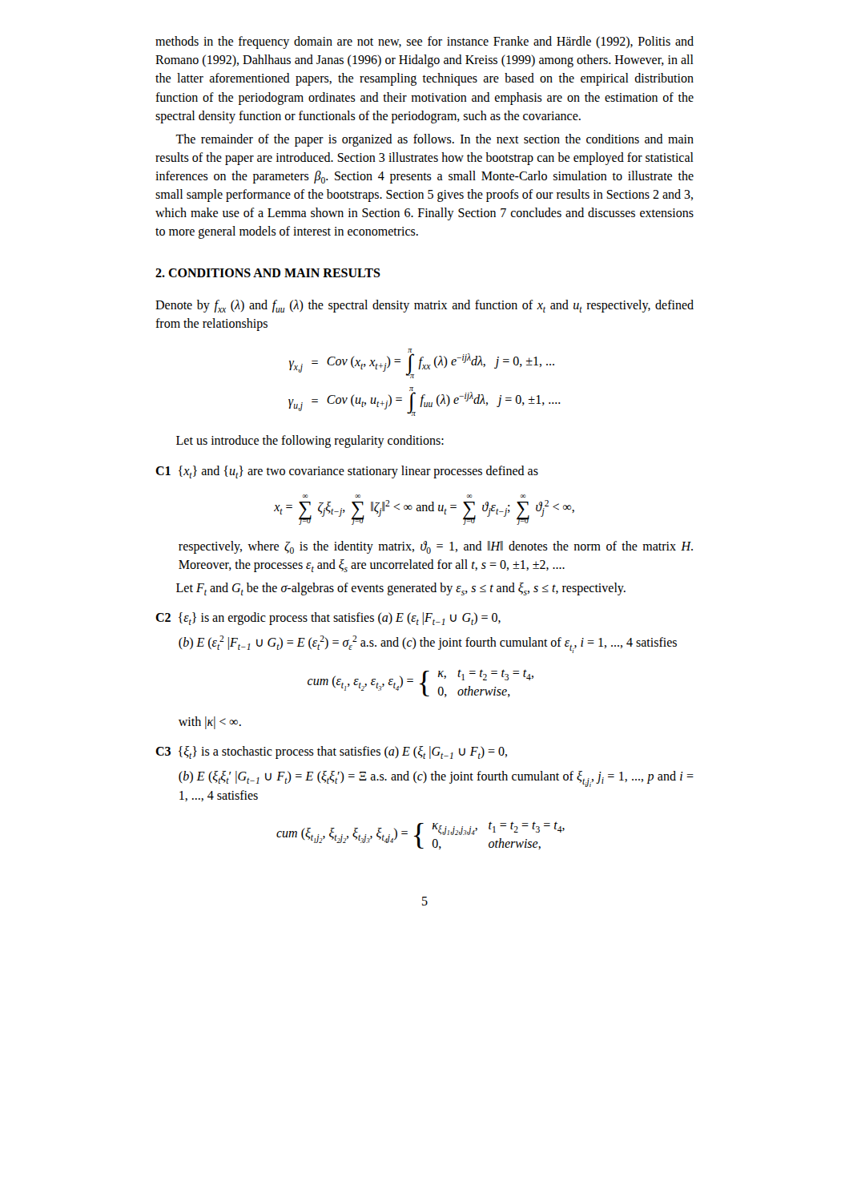methods in the frequency domain are not new, see for instance Franke and Härdle (1992), Politis and Romano (1992), Dahlhaus and Janas (1996) or Hidalgo and Kreiss (1999) among others. However, in all the latter aforementioned papers, the resampling techniques are based on the empirical distribution function of the periodogram ordinates and their motivation and emphasis are on the estimation of the spectral density function or functionals of the periodogram, such as the covariance.
The remainder of the paper is organized as follows. In the next section the conditions and main results of the paper are introduced. Section 3 illustrates how the bootstrap can be employed for statistical inferences on the parameters β0. Section 4 presents a small Monte-Carlo simulation to illustrate the small sample performance of the bootstraps. Section 5 gives the proofs of our results in Sections 2 and 3, which make use of a Lemma shown in Section 6. Finally Section 7 concludes and discusses extensions to more general models of interest in econometrics.
2. CONDITIONS AND MAIN RESULTS
Denote by fxx (λ) and fuu (λ) the spectral density matrix and function of xt and ut respectively, defined from the relationships
γx,j = Cov (xt, xt+j) = π∫−π fxx (λ) e−ijλdλ, j = 0, ±1, ...
γu,j = Cov (ut, ut+j) = π∫−π fuu (λ) e−ijλdλ, j = 0, ±1, ....
Let us introduce the following regularity conditions:
C1 {xt} and {ut} are two covariance stationary linear processes defined as
xt = ∞∑j=0 ζjξt−j, ∞∑j=0 ‖ζj‖2 < ∞ and ut = ∞∑j=0 ϑjεt−j; ∞∑j=0 ϑj2 < ∞,
respectively, where ζ0 is the identity matrix, ϑ0 = 1, and ‖H‖ denotes the norm of the matrix H. Moreover, the processes εt and ξs are uncorrelated for all t, s = 0, ±1, ±2, ....
Let Ft and Gt be the σ-algebras of events generated by εs, s ≤ t and ξs, s ≤ t, respectively.
C2 {εt} is an ergodic process that satisfies (a) E (εt |Ft−1 ∪ Gt) = 0,
(b) E (εt2 |Ft−1 ∪ Gt) = E (εt2) = σε2 a.s. and (c) the joint fourth cumulant of εti, i = 1, ..., 4 satisfies
cum (εt1, εt2, εt3, εt4) = {
| κ , | t 1 = t 2 = t 3 = t 4 , |
| 0, | otherwise , |
with |κ| < ∞.
C3 {ξt} is a stochastic process that satisfies (a) E (ξt |Gt−1 ∪ Ft) = 0,
(b) E (ξtξt′ |Gt−1 ∪ Ft) = E (ξtξt′) = Ξ a.s. and (c) the joint fourth cumulant of ξtiji, ji = 1, ..., p and i = 1, ..., 4 satisfies
cum (ξt1j2, ξt2j2, ξt3j3, ξt4j4) = {
| κ ξ,j 1 ,j 2 ,j 3 ,j 4 , | t 1 = t 2 = t 3 = t 4 , |
| 0, | otherwise , |
5